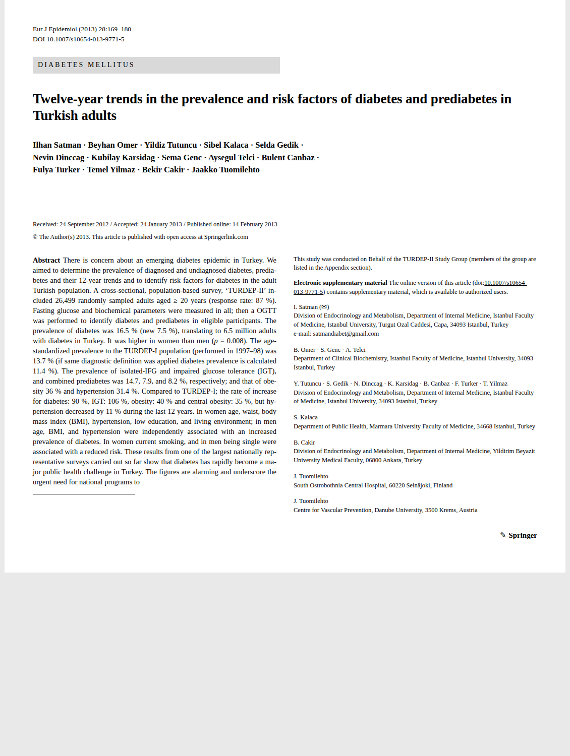Eur J Epidemiol (2013) 28:169–180
DOI 10.1007/s10654-013-9771-5
Diabetes Mellitus
Twelve-year trends in the prevalence and risk factors of diabetes and prediabetes in Turkish adults
Ilhan Satman · Beyhan Omer · Yildiz Tutuncu · Sibel Kalaca · Selda Gedik ·
Nevin Dinccag · Kubilay Karsidag · Sema Genc · Aysegul Telci · Bulent Canbaz ·
Fulya Turker · Temel Yilmaz · Bekir Cakir · Jaakko Tuomilehto
Received: 24 September 2012 / Accepted: 24 January 2013 / Published online: 14 February 2013
© The Author(s) 2013. This article is published with open access at Springerlink.com
Abstract There is concern about an emerging diabetes epidemic in Turkey. We aimed to determine the prevalence of diagnosed and undiagnosed diabetes, prediabetes and their 12-year trends and to identify risk factors for diabetes in the adult Turkish population. A cross-sectional, population-based survey, ‘TURDEP-II’ included 26,499 randomly sampled adults aged ≥ 20 years (response rate: 87 %). Fasting glucose and biochemical parameters were measured in all; then a OGTT was performed to identify diabetes and prediabetes in eligible participants. The prevalence of diabetes was 16.5 % (new 7.5 %), translating to 6.5 million adults with diabetes in Turkey. It was higher in women than men (p = 0.008). The age-standardized prevalence to the TURDEP-I population (performed in 1997–98) was 13.7 % (if same diagnostic definition was applied diabetes prevalence is calculated 11.4 %). The prevalence of isolated-IFG and impaired glucose tolerance (IGT), and combined prediabetes was 14.7, 7.9, and 8.2 %, respectively; and that of obesity 36 % and hypertension 31.4 %. Compared to TURDEP-I; the rate of increase for diabetes: 90 %, IGT: 106 %, obesity: 40 % and central obesity: 35 %, but hypertension decreased by 11 % during the last 12 years. In women age, waist, body mass index (BMI), hypertension, low education, and living environment; in men age, BMI, and hypertension were independently associated with an increased prevalence of diabetes. In women current smoking, and in men being single were associated with a reduced risk. These results from one of the largest nationally representative surveys carried out so far show that diabetes has rapidly become a major public health challenge in Turkey. The figures are alarming and underscore the urgent need for national programs to
This study was conducted on Behalf of the TURDEP-II Study Group (members of the group are listed in the Appendix section).
Electronic supplementary material The online version of this article (doi:10.1007/s10654-013-9771-5) contains supplementary material, which is available to authorized users.
I. Satman (✉)
Division of Endocrinology and Metabolism, Department of Internal Medicine, Istanbul Faculty of Medicine, Istanbul University, Turgut Ozal Caddesi, Capa, 34093 Istanbul, Turkey
e-mail: satmandiabet@gmail.com
B. Omer · S. Genc · A. Telci
Department of Clinical Biochemistry, Istanbul Faculty of Medicine, Istanbul University, 34093 Istanbul, Turkey
Y. Tutuncu · S. Gedik · N. Dinccag · K. Karsidag · B. Canbaz · F. Turker · T. Yilmaz
Division of Endocrinology and Metabolism, Department of Internal Medicine, Istanbul Faculty of Medicine, Istanbul University, 34093 Istanbul, Turkey
S. Kalaca
Department of Public Health, Marmara University Faculty of Medicine, 34668 Istanbul, Turkey
B. Cakir
Division of Endocrinology and Metabolism, Department of Internal Medicine, Yildirim Beyazit University Medical Faculty, 06800 Ankara, Turkey
J. Tuomilehto
South Ostrobothnia Central Hospital, 60220 Seinäjoki, Finland
J. Tuomilehto
Centre for Vascular Prevention, Danube University, 3500 Krems, Austria
✎Springer